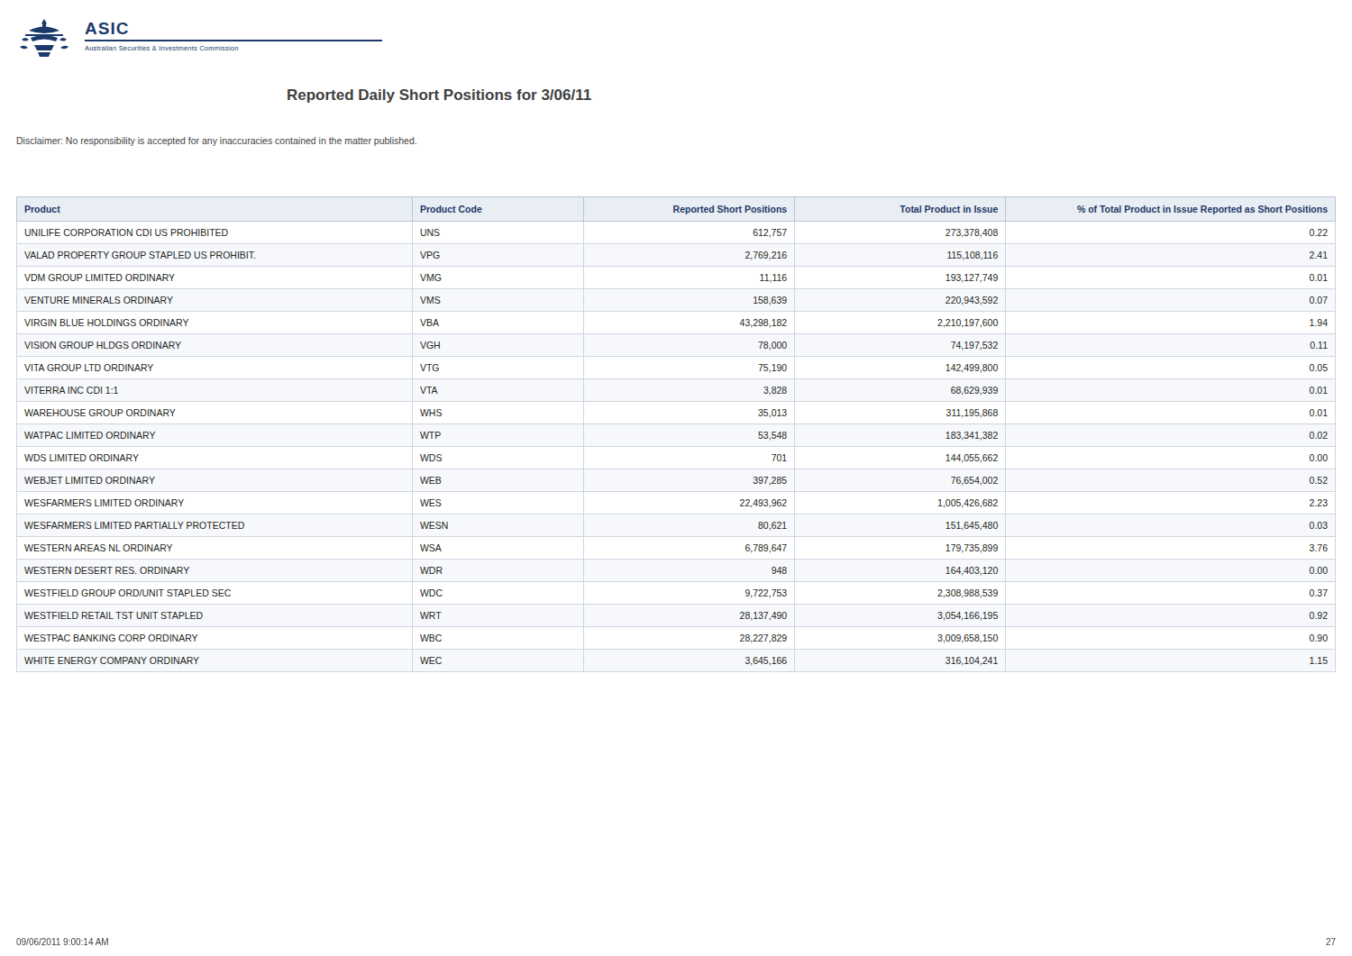ASIC
Australian Securities & Investments Commission
Reported Daily Short Positions for 3/06/11
Disclaimer: No responsibility is accepted for any inaccuracies contained in the matter published.
| Product | Product Code | Reported Short Positions | Total Product in Issue | % of Total Product in Issue Reported as Short Positions |
| --- | --- | --- | --- | --- |
| UNILIFE CORPORATION CDI US PROHIBITED | UNS | 612,757 | 273,378,408 | 0.22 |
| VALAD PROPERTY GROUP STAPLED US PROHIBIT. | VPG | 2,769,216 | 115,108,116 | 2.41 |
| VDM GROUP LIMITED ORDINARY | VMG | 11,116 | 193,127,749 | 0.01 |
| VENTURE MINERALS ORDINARY | VMS | 158,639 | 220,943,592 | 0.07 |
| VIRGIN BLUE HOLDINGS ORDINARY | VBA | 43,298,182 | 2,210,197,600 | 1.94 |
| VISION GROUP HLDGS ORDINARY | VGH | 78,000 | 74,197,532 | 0.11 |
| VITA GROUP LTD ORDINARY | VTG | 75,190 | 142,499,800 | 0.05 |
| VITERRA INC CDI 1:1 | VTA | 3,828 | 68,629,939 | 0.01 |
| WAREHOUSE GROUP ORDINARY | WHS | 35,013 | 311,195,868 | 0.01 |
| WATPAC LIMITED ORDINARY | WTP | 53,548 | 183,341,382 | 0.02 |
| WDS LIMITED ORDINARY | WDS | 701 | 144,055,662 | 0.00 |
| WEBJET LIMITED ORDINARY | WEB | 397,285 | 76,654,002 | 0.52 |
| WESFARMERS LIMITED ORDINARY | WES | 22,493,962 | 1,005,426,682 | 2.23 |
| WESFARMERS LIMITED PARTIALLY PROTECTED | WESN | 80,621 | 151,645,480 | 0.03 |
| WESTERN AREAS NL ORDINARY | WSA | 6,789,647 | 179,735,899 | 3.76 |
| WESTERN DESERT RES. ORDINARY | WDR | 948 | 164,403,120 | 0.00 |
| WESTFIELD GROUP ORD/UNIT STAPLED SEC | WDC | 9,722,753 | 2,308,988,539 | 0.37 |
| WESTFIELD RETAIL TST UNIT STAPLED | WRT | 28,137,490 | 3,054,166,195 | 0.92 |
| WESTPAC BANKING CORP ORDINARY | WBC | 28,227,829 | 3,009,658,150 | 0.90 |
| WHITE ENERGY COMPANY ORDINARY | WEC | 3,645,166 | 316,104,241 | 1.15 |
09/06/2011 9:00:14 AM
27